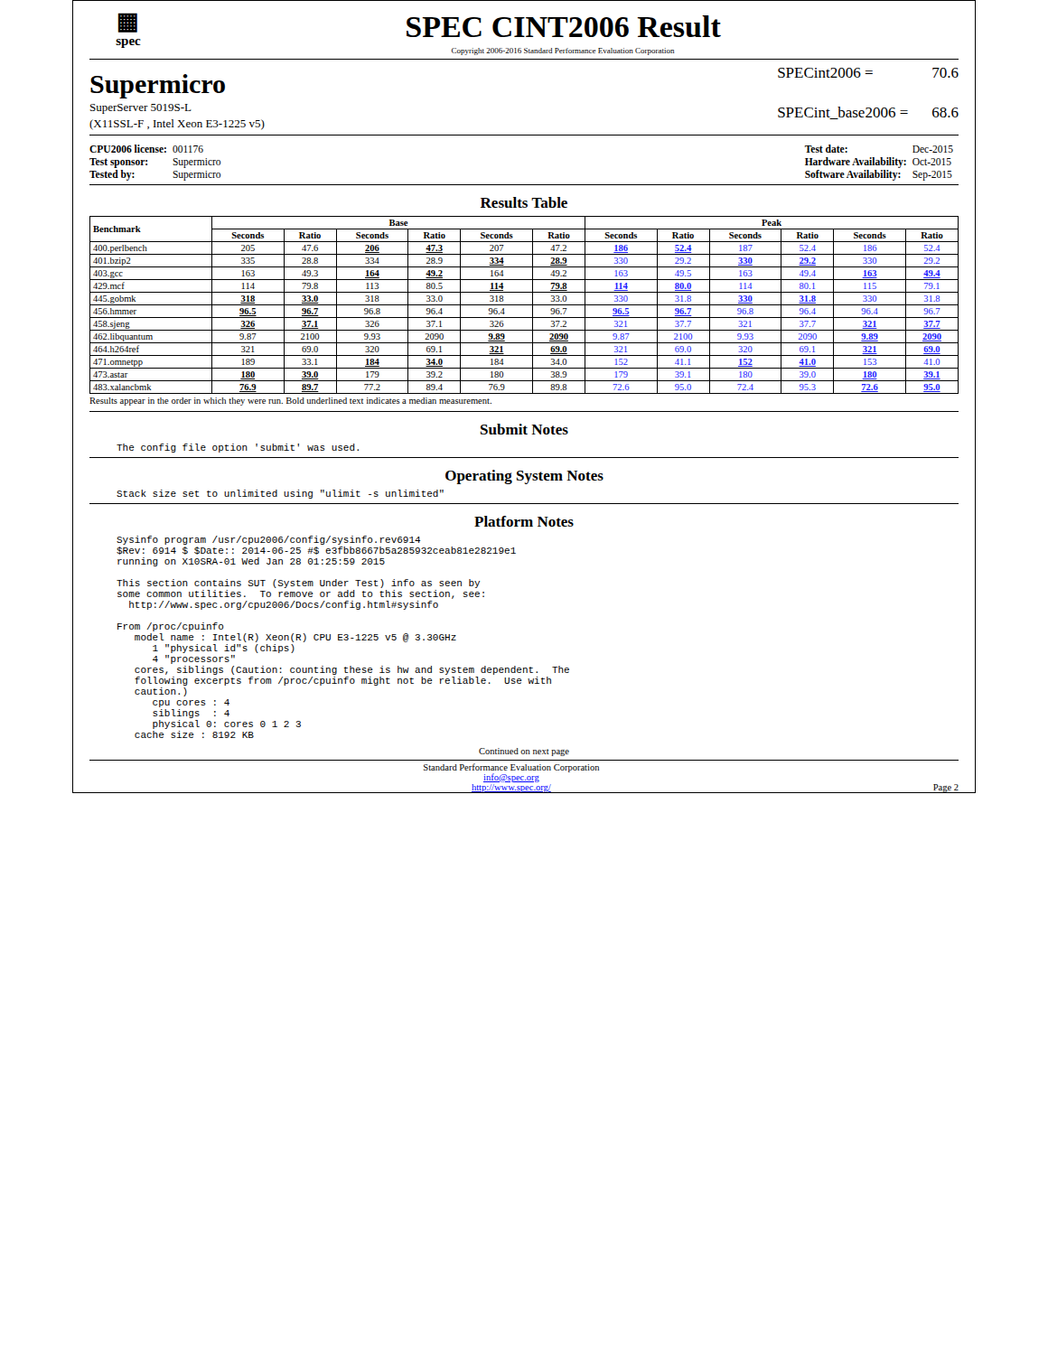▦
spec
SPEC CINT2006 Result
Copyright 2006-2016 Standard Performance Evaluation Corporation
Supermicro
SuperServer 5019S-L
(X11SSL-F , Intel Xeon E3-1225 v5)
| SPECint2006 = | 70.6 |
| SPECint_base2006 = | 68.6 |
| CPU2006 license: | 001176 |
| Test sponsor: | Supermicro |
| Tested by: | Supermicro |
| Test date: | Dec-2015 |
| Hardware Availability: | Oct-2015 |
| Software Availability: | Sep-2015 |
Results Table
| Benchmark | Base | Peak |
| --- | --- | --- |
| Seconds | Ratio | Seconds | Ratio | Seconds | Ratio | Seconds | Ratio | Seconds | Ratio | Seconds | Ratio |
| 400.perlbench | 205 | 47.6 | 206 | 47.3 | 207 | 47.2 | 186 | 52.4 | 187 | 52.4 | 186 | 52.4 |
| 401.bzip2 | 335 | 28.8 | 334 | 28.9 | 334 | 28.9 | 330 | 29.2 | 330 | 29.2 | 330 | 29.2 |
| 403.gcc | 163 | 49.3 | 164 | 49.2 | 164 | 49.2 | 163 | 49.5 | 163 | 49.4 | 163 | 49.4 |
| 429.mcf | 114 | 79.8 | 113 | 80.5 | 114 | 79.8 | 114 | 80.0 | 114 | 80.1 | 115 | 79.1 |
| 445.gobmk | 318 | 33.0 | 318 | 33.0 | 318 | 33.0 | 330 | 31.8 | 330 | 31.8 | 330 | 31.8 |
| 456.hmmer | 96.5 | 96.7 | 96.8 | 96.4 | 96.4 | 96.7 | 96.5 | 96.7 | 96.8 | 96.4 | 96.4 | 96.7 |
| 458.sjeng | 326 | 37.1 | 326 | 37.1 | 326 | 37.2 | 321 | 37.7 | 321 | 37.7 | 321 | 37.7 |
| 462.libquantum | 9.87 | 2100 | 9.93 | 2090 | 9.89 | 2090 | 9.87 | 2100 | 9.93 | 2090 | 9.89 | 2090 |
| 464.h264ref | 321 | 69.0 | 320 | 69.1 | 321 | 69.0 | 321 | 69.0 | 320 | 69.1 | 321 | 69.0 |
| 471.omnetpp | 189 | 33.1 | 184 | 34.0 | 184 | 34.0 | 152 | 41.1 | 152 | 41.0 | 153 | 41.0 |
| 473.astar | 180 | 39.0 | 179 | 39.2 | 180 | 38.9 | 179 | 39.1 | 180 | 39.0 | 180 | 39.1 |
| 483.xalancbmk | 76.9 | 89.7 | 77.2 | 89.4 | 76.9 | 89.8 | 72.6 | 95.0 | 72.4 | 95.3 | 72.6 | 95.0 |
Results appear in the order in which they were run. Bold underlined text indicates a median measurement.
Submit Notes
The config file option 'submit' was used.
Operating System Notes
Stack size set to unlimited using "ulimit -s unlimited"
Platform Notes
Sysinfo program /usr/cpu2006/config/sysinfo.rev6914
$Rev: 6914 $ $Date:: 2014-06-25 #$ e3fbb8667b5a285932ceab81e28219e1
running on X10SRA-01 Wed Jan 28 01:25:59 2015

This section contains SUT (System Under Test) info as seen by
some common utilities.  To remove or add to this section, see:
  http://www.spec.org/cpu2006/Docs/config.html#sysinfo

From /proc/cpuinfo
   model name : Intel(R) Xeon(R) CPU E3-1225 v5 @ 3.30GHz
      1 "physical id"s (chips)
      4 "processors"
   cores, siblings (Caution: counting these is hw and system dependent.  The
   following excerpts from /proc/cpuinfo might not be reliable.  Use with
   caution.)
      cpu cores : 4
      siblings  : 4
      physical 0: cores 0 1 2 3
   cache size : 8192 KB
Continued on next page
Standard Performance Evaluation Corporation
info@spec.org
http://www.spec.org/
Page 2